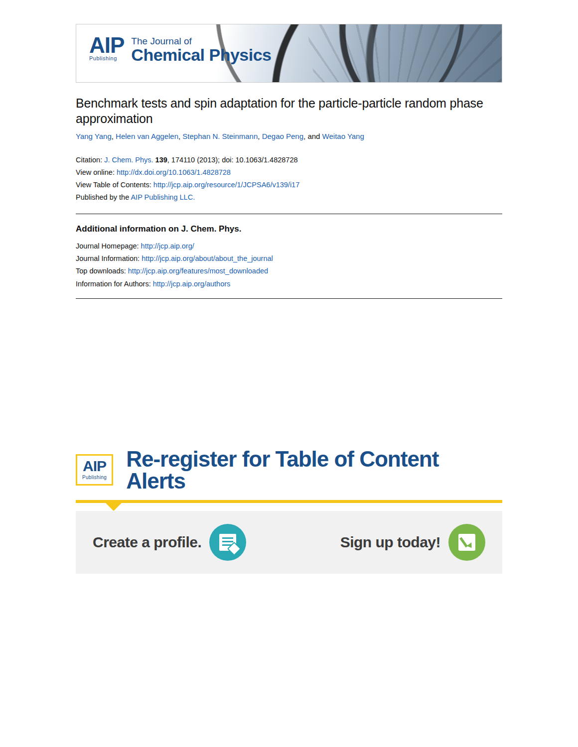AIPPublishing
The Journal of Chemical Physics
Benchmark tests and spin adaptation for the particle-particle random phase approximation
Yang Yang, Helen van Aggelen, Stephan N. Steinmann, Degao Peng, and Weitao Yang
Citation: J. Chem. Phys. 139, 174110 (2013); doi: 10.1063/1.4828728
View online: http://dx.doi.org/10.1063/1.4828728
View Table of Contents: http://jcp.aip.org/resource/1/JCPSA6/v139/i17
Published by the AIP Publishing LLC.
Additional information on J. Chem. Phys.
Journal Homepage: http://jcp.aip.org/
Journal Information: http://jcp.aip.org/about/about_the_journal
Top downloads: http://jcp.aip.org/features/most_downloaded
Information for Authors: http://jcp.aip.org/authors
AIP Publishing
Re-register for Table of Content Alerts
Create a profile.
Sign up today!